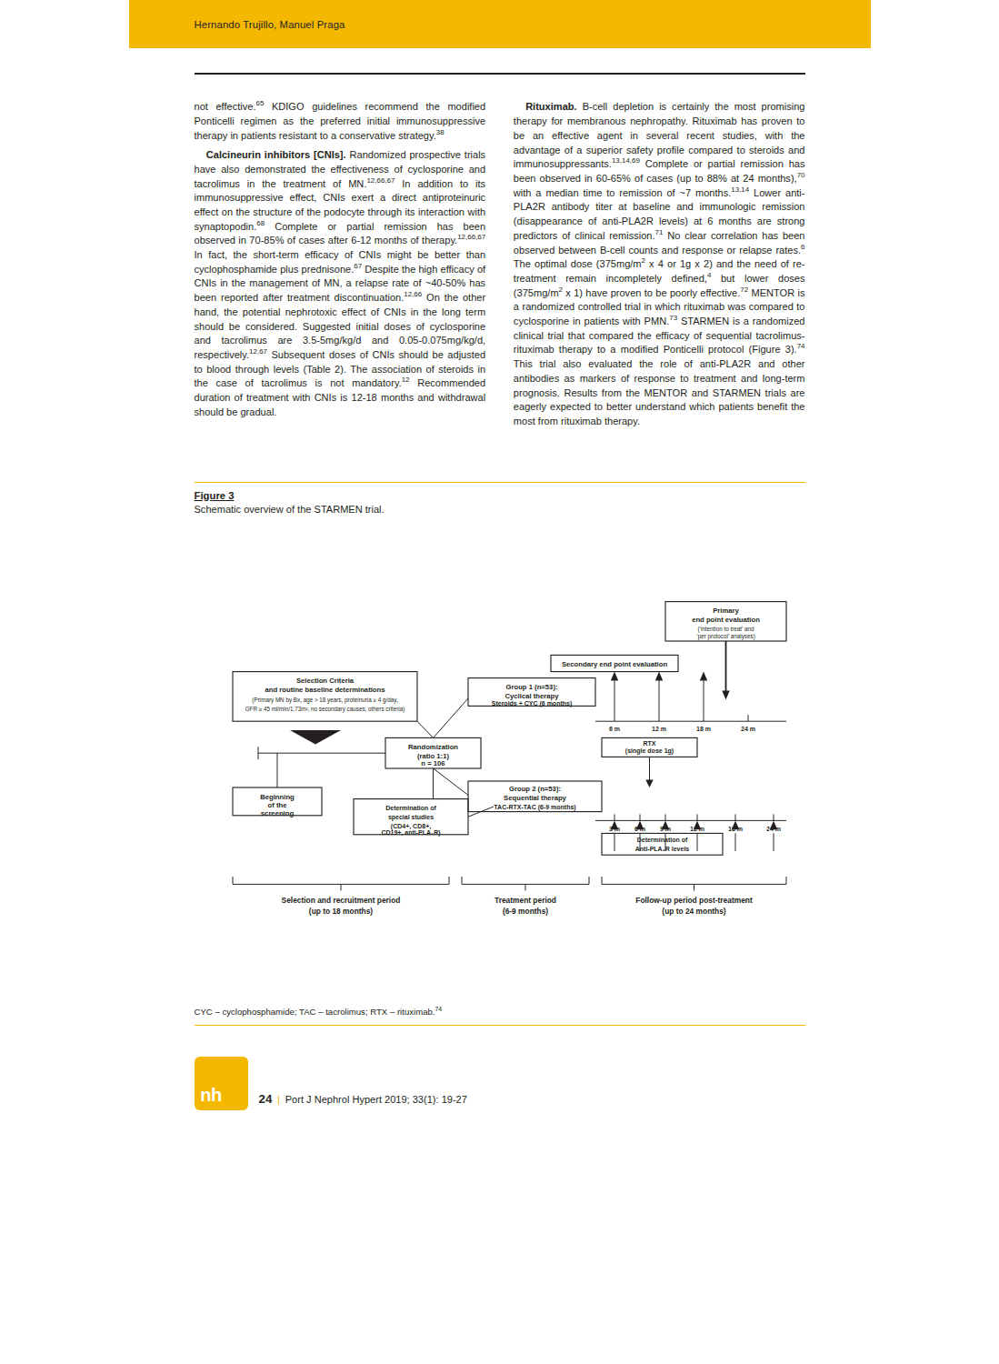Hernando Trujillo, Manuel Praga
not effective.65 KDIGO guidelines recommend the modified Ponticelli regimen as the preferred initial immunosuppressive therapy in patients resistant to a conservative strategy.38
Calcineurin inhibitors [CNIs]. Randomized prospective trials have also demonstrated the effectiveness of cyclosporine and tacrolimus in the treatment of MN.12,66,67 In addition to its immunosuppressive effect, CNIs exert a direct antiproteinuric effect on the structure of the podocyte through its interaction with synaptopodin.68 Complete or partial remission has been observed in 70-85% of cases after 6-12 months of therapy.12,66,67 In fact, the short-term efficacy of CNIs might be better than cyclophosphamide plus prednisone.67 Despite the high efficacy of CNIs in the management of MN, a relapse rate of ~40-50% has been reported after treatment discontinuation.12,66 On the other hand, the potential nephrotoxic effect of CNIs in the long term should be considered. Suggested initial doses of cyclosporine and tacrolimus are 3.5-5mg/kg/d and 0.05-0.075mg/kg/d, respectively.12,67 Subsequent doses of CNIs should be adjusted to blood through levels (Table 2). The association of steroids in the case of tacrolimus is not mandatory.12 Recommended duration of treatment with CNIs is 12-18 months and withdrawal should be gradual.
Rituximab. B-cell depletion is certainly the most promising therapy for membranous nephropathy. Rituximab has proven to be an effective agent in several recent studies, with the advantage of a superior safety profile compared to steroids and immunosuppressants.13,14,69 Complete or partial remission has been observed in 60-65% of cases (up to 88% at 24 months),70 with a median time to remission of ~7 months.13,14 Lower anti-PLA2R antibody titer at baseline and immunologic remission (disappearance of anti-PLA2R levels) at 6 months are strong predictors of clinical remission.71 No clear correlation has been observed between B-cell counts and response or relapse rates.6 The optimal dose (375mg/m2 x 4 or 1g x 2) and the need of re-treatment remain incompletely defined,4 but lower doses (375mg/m2 x 1) have proven to be poorly effective.72 MENTOR is a randomized controlled trial in which rituximab was compared to cyclosporine in patients with PMN.73 STARMEN is a randomized clinical trial that compared the efficacy of sequential tacrolimus-rituximab therapy to a modified Ponticelli protocol (Figure 3).74 This trial also evaluated the role of anti-PLA2R and other antibodies as markers of response to treatment and long-term prognosis. Results from the MENTOR and STARMEN trials are eagerly expected to better understand which patients benefit the most from rituximab therapy.
Figure 3
Schematic overview of the STARMEN trial.
Primary end point evaluation (‘intention to treat’ and ‘per protocol’ analyses) Secondary end point evaluation Selection Criteria and routine baseline determinations (Primary MN by Bx, age > 18 years, proteinuria ≥ 4 g/day, GFR ≥ 45 ml/min/1.73m², no secondary causes, others criteria) Group 1 (n=53): Cyclical therapy Steroids + CYC (6 months) Randomization (ratio 1:1) n = 106 RTX (single dose 1g) Group 2 (n=53): Sequential therapy TAC-RTX-TAC (6-9 months) Beginning of the screening Determination of special studies (CD4+, CD8+, CD19+, anti-PLA₂R) Determination of Anti-PLA₂R levels 6 m 12 m 18 m 24 m 3 m 6 m 9 m 12 m 18 m 24 m Selection and recruitment period (up to 18 months) Treatment period (6-9 months) Follow-up period post-treatment (up to 24 months)
CYC – cyclophosphamide; TAC – tacrolimus; RTX – rituximab.74
nh
24|Port J Nephrol Hypert 2019; 33(1): 19-27